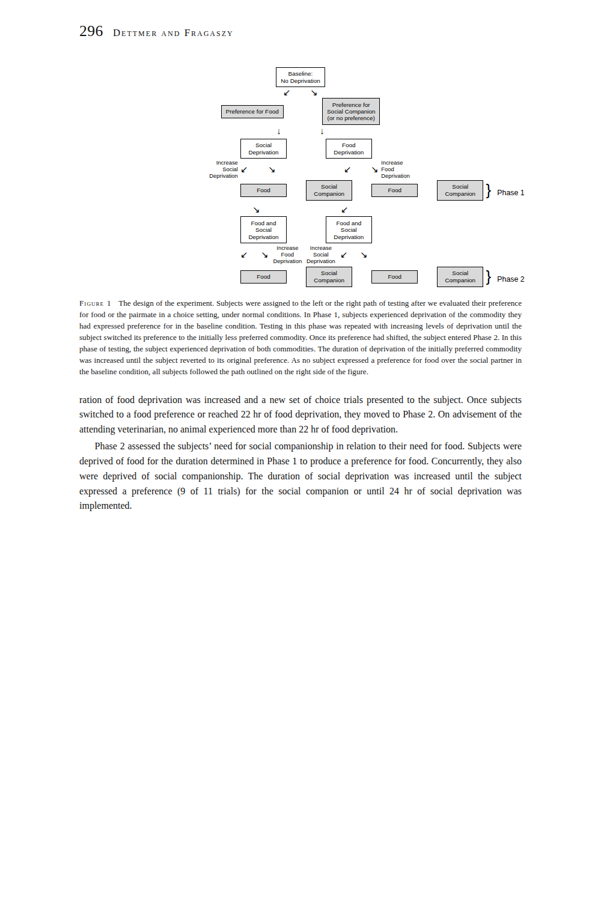296 Dettmer and Fragaszy
Baseline:
No Deprivation
↙↘
Preference for Food
Preference for
Social Companion
(or no preference)
↓
↓
Social Deprivation
Food Deprivation
Increase
Social
Deprivation
↙↘ ↙↘
Increase
Food
Deprivation
Food
Social
Companion
Food
Social
Companion
} Phase 1
↘↙
Food and
Social Deprivation
Food and
Social Deprivation
↙↘ Increase
Food
Deprivation Increase
Social
Deprivation ↙↘
Food
Social
Companion
Food
Social
Companion
} Phase 2
Figure 1 The design of the experiment. Subjects were assigned to the left or the right path of testing after we evaluated their preference for food or the pairmate in a choice setting, under normal conditions. In Phase 1, subjects experienced deprivation of the commodity they had expressed preference for in the baseline condition. Testing in this phase was repeated with increasing levels of deprivation until the subject switched its preference to the initially less preferred commodity. Once its preference had shifted, the subject entered Phase 2. In this phase of testing, the subject experienced deprivation of both commodities. The duration of deprivation of the initially preferred commodity was increased until the subject reverted to its original preference. As no subject expressed a preference for food over the social partner in the baseline condition, all subjects followed the path outlined on the right side of the figure.
ration of food deprivation was increased and a new set of choice trials presented to the subject. Once subjects switched to a food preference or reached 22 hr of food deprivation, they moved to Phase 2. On advisement of the attending veterinarian, no animal experienced more than 22 hr of food deprivation.
Phase 2 assessed the subjects’ need for social companionship in relation to their need for food. Subjects were deprived of food for the duration determined in Phase 1 to produce a preference for food. Concurrently, they also were deprived of social companionship. The duration of social deprivation was increased until the subject expressed a preference (9 of 11 trials) for the social companion or until 24 hr of social deprivation was implemented.